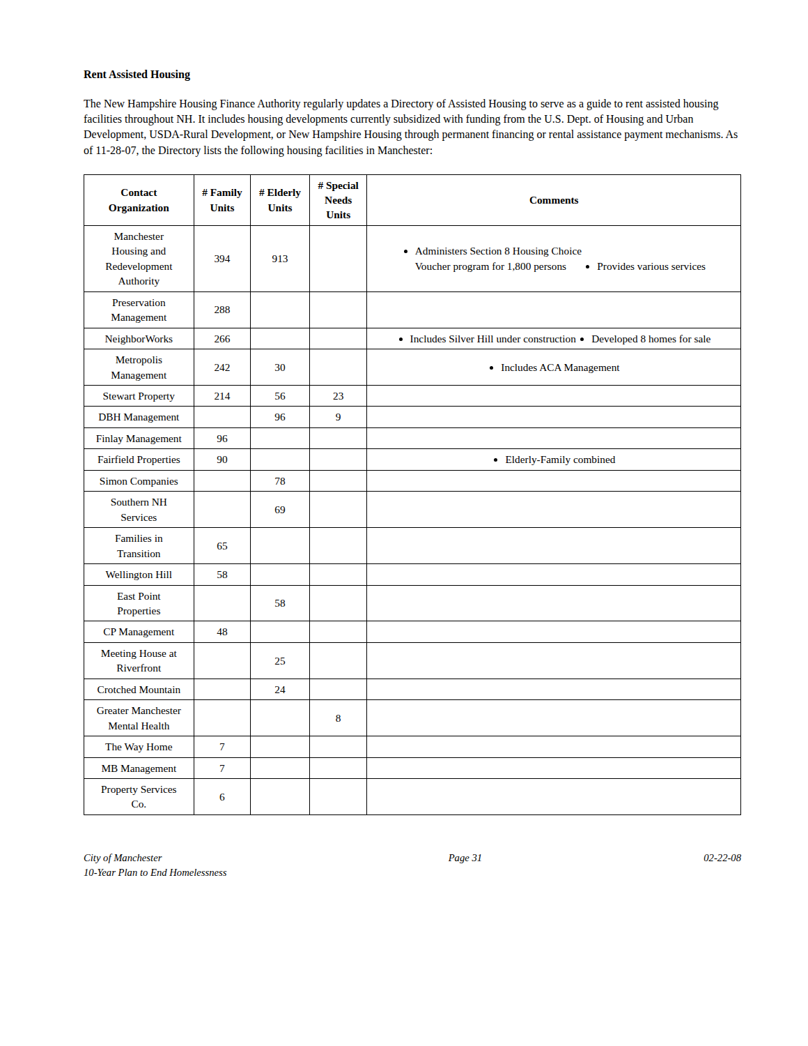Rent Assisted Housing
The New Hampshire Housing Finance Authority regularly updates a Directory of Assisted Housing to serve as a guide to rent assisted housing facilities throughout NH. It includes housing developments currently subsidized with funding from the U.S. Dept. of Housing and Urban Development, USDA-Rural Development, or New Hampshire Housing through permanent financing or rental assistance payment mechanisms. As of 11-28-07, the Directory lists the following housing facilities in Manchester:
| Contact Organization | # Family Units | # Elderly Units | # Special Needs Units | Comments |
| --- | --- | --- | --- | --- |
| Manchester Housing and Redevelopment Authority | 394 | 913 | | Administers Section 8 Housing Choice Voucher program for 1,800 persons Provides various services |
| Preservation Management | 288 | | | |
| NeighborWorks | 266 | | | Includes Silver Hill under construction Developed 8 homes for sale |
| Metropolis Management | 242 | 30 | | Includes ACA Management |
| Stewart Property | 214 | 56 | 23 | |
| DBH Management | | 96 | 9 | |
| Finlay Management | 96 | | | |
| Fairfield Properties | 90 | | | Elderly-Family combined |
| Simon Companies | | 78 | | |
| Southern NH Services | | 69 | | |
| Families in Transition | 65 | | | |
| Wellington Hill | 58 | | | |
| East Point Properties | | 58 | | |
| CP Management | 48 | | | |
| Meeting House at Riverfront | | 25 | | |
| Crotched Mountain | | 24 | | |
| Greater Manchester Mental Health | | | 8 | |
| The Way Home | 7 | | | |
| MB Management | 7 | | | |
| Property Services Co. | 6 | | | |
City of Manchester
10-Year Plan to End Homelessness
Page 31
02-22-08